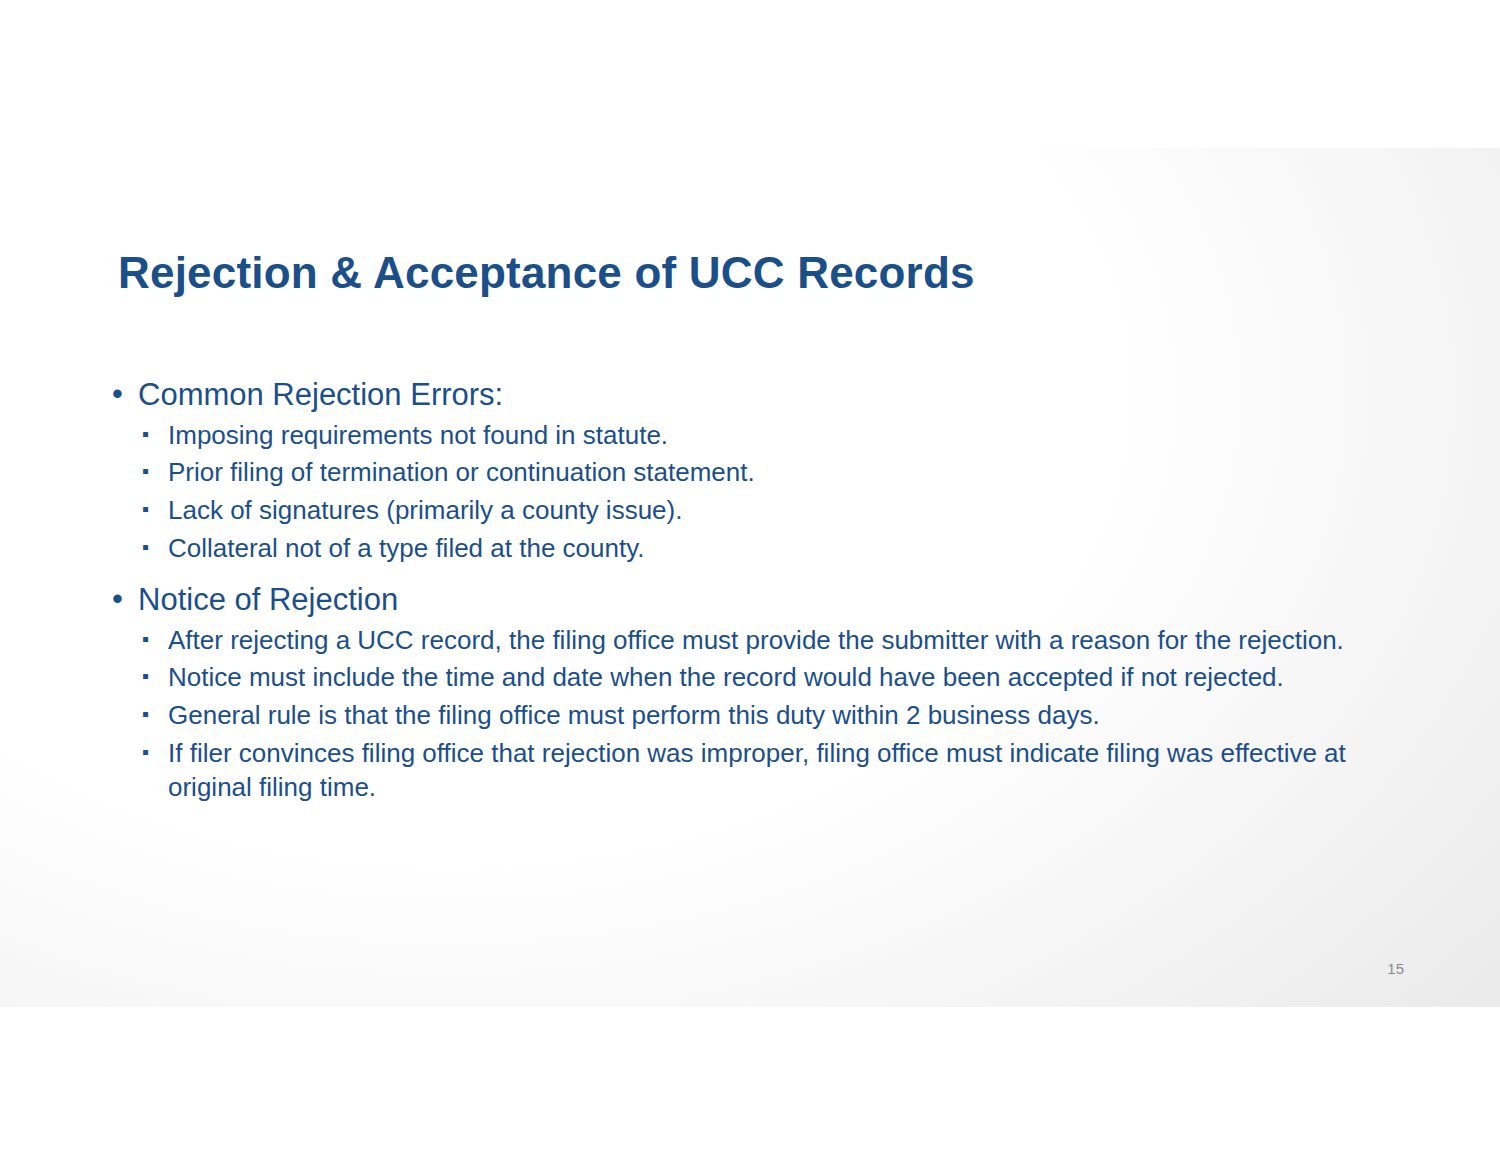Rejection & Acceptance of UCC Records
Common Rejection Errors:
Imposing requirements not found in statute.
Prior filing of termination or continuation statement.
Lack of signatures (primarily a county issue).
Collateral not of a type filed at the county.
Notice of Rejection
After rejecting a UCC record, the filing office must provide the submitter with a reason for the rejection.
Notice must include the time and date when the record would have been accepted if not rejected.
General rule is that the filing office must perform this duty within 2 business days.
If filer convinces filing office that rejection was improper, filing office must indicate filing was effective at original filing time.
15